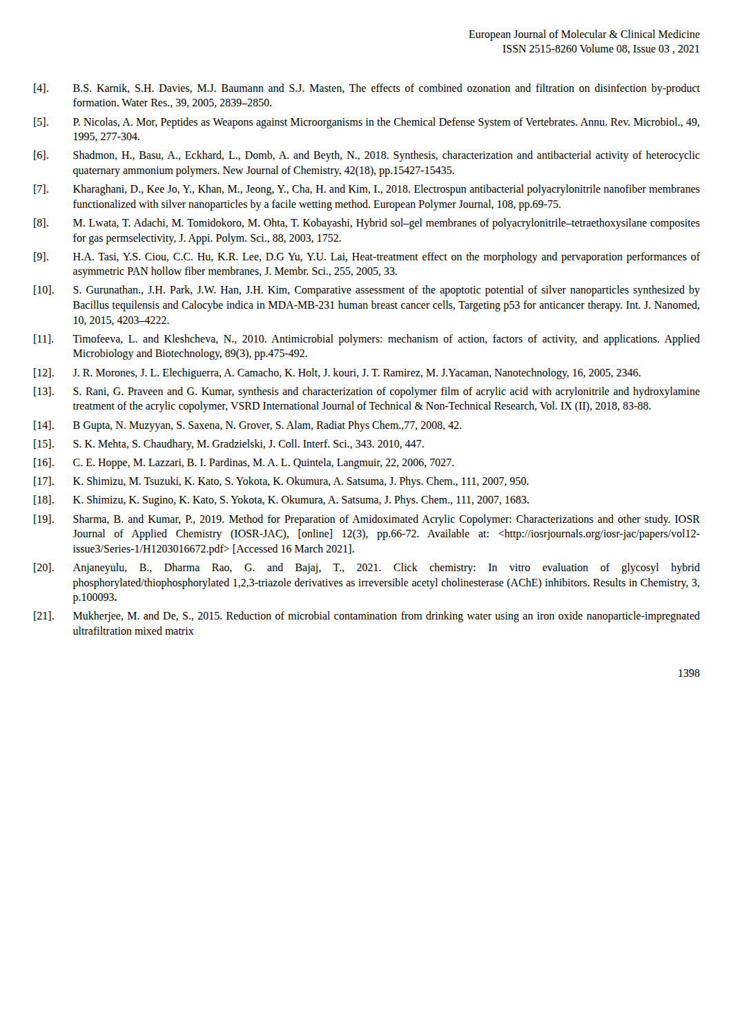European Journal of Molecular & Clinical Medicine
ISSN 2515-8260 Volume 08, Issue 03 , 2021
[4]. B.S. Karnik, S.H. Davies, M.J. Baumann and S.J. Masten, The effects of combined ozonation and filtration on disinfection by-product formation. Water Res., 39, 2005, 2839–2850.
[5]. P. Nicolas, A. Mor, Peptides as Weapons against Microorganisms in the Chemical Defense System of Vertebrates. Annu. Rev. Microbiol., 49, 1995, 277-304.
[6]. Shadmon, H., Basu, A., Eckhard, L., Domb, A. and Beyth, N., 2018. Synthesis, characterization and antibacterial activity of heterocyclic quaternary ammonium polymers. New Journal of Chemistry, 42(18), pp.15427-15435.
[7]. Kharaghani, D., Kee Jo, Y., Khan, M., Jeong, Y., Cha, H. and Kim, I., 2018. Electrospun antibacterial polyacrylonitrile nanofiber membranes functionalized with silver nanoparticles by a facile wetting method. European Polymer Journal, 108, pp.69-75.
[8]. M. Lwata, T. Adachi, M. Tomidokoro, M. Ohta, T. Kobayashi, Hybrid sol–gel membranes of polyacrylonitrile–tetraethoxysilane composites for gas permselectivity, J. Appi. Polym. Sci., 88, 2003, 1752.
[9]. H.A. Tasi, Y.S. Ciou, C.C. Hu, K.R. Lee, D.G Yu, Y.U. Lai, Heat-treatment effect on the morphology and pervaporation performances of asymmetric PAN hollow fiber membranes, J. Membr. Sci., 255, 2005, 33.
[10]. S. Gurunathan., J.H. Park, J.W. Han, J.H. Kim, Comparative assessment of the apoptotic potential of silver nanoparticles synthesized by Bacillus tequilensis and Calocybe indica in MDA-MB-231 human breast cancer cells, Targeting p53 for anticancer therapy. Int. J. Nanomed, 10, 2015, 4203–4222.
[11]. Timofeeva, L. and Kleshcheva, N., 2010. Antimicrobial polymers: mechanism of action, factors of activity, and applications. Applied Microbiology and Biotechnology, 89(3), pp.475-492.
[12]. J. R. Morones, J. L. Elechiguerra, A. Camacho, K. Holt, J. kouri, J. T. Ramirez, M. J.Yacaman, Nanotechnology, 16, 2005, 2346.
[13]. S. Rani, G. Praveen and G. Kumar, synthesis and characterization of copolymer film of acrylic acid with acrylonitrile and hydroxylamine treatment of the acrylic copolymer, VSRD International Journal of Technical & Non-Technical Research, Vol. IX (II), 2018, 83-88.
[14]. B Gupta, N. Muzyyan, S. Saxena, N. Grover, S. Alam, Radiat Phys Chem.,77, 2008, 42.
[15]. S. K. Mehta, S. Chaudhary, M. Gradzielski, J. Coll. Interf. Sci., 343. 2010, 447.
[16]. C. E. Hoppe, M. Lazzari, B. I. Pardinas, M. A. L. Quintela, Langmuir, 22, 2006, 7027.
[17]. K. Shimizu, M. Tsuzuki, K. Kato, S. Yokota, K. Okumura, A. Satsuma, J. Phys. Chem., 111, 2007, 950.
[18]. K. Shimizu, K. Sugino, K. Kato, S. Yokota, K. Okumura, A. Satsuma, J. Phys. Chem., 111, 2007, 1683.
[19]. Sharma, B. and Kumar, P., 2019. Method for Preparation of Amidoximated Acrylic Copolymer: Characterizations and other study. IOSR Journal of Applied Chemistry (IOSR-JAC), [online] 12(3), pp.66-72. Available at: <http://iosrjournals.org/iosr-jac/papers/vol12-issue3/Series-1/H1203016672.pdf> [Accessed 16 March 2021].
[20]. Anjaneyulu, B., Dharma Rao, G. and Bajaj, T., 2021. Click chemistry: In vitro evaluation of glycosyl hybrid phosphorylated/thiophosphorylated 1,2,3-triazole derivatives as irreversible acetyl cholinesterase (AChE) inhibitors. Results in Chemistry, 3, p.100093.
[21]. Mukherjee, M. and De, S., 2015. Reduction of microbial contamination from drinking water using an iron oxide nanoparticle-impregnated ultrafiltration mixed matrix
1398